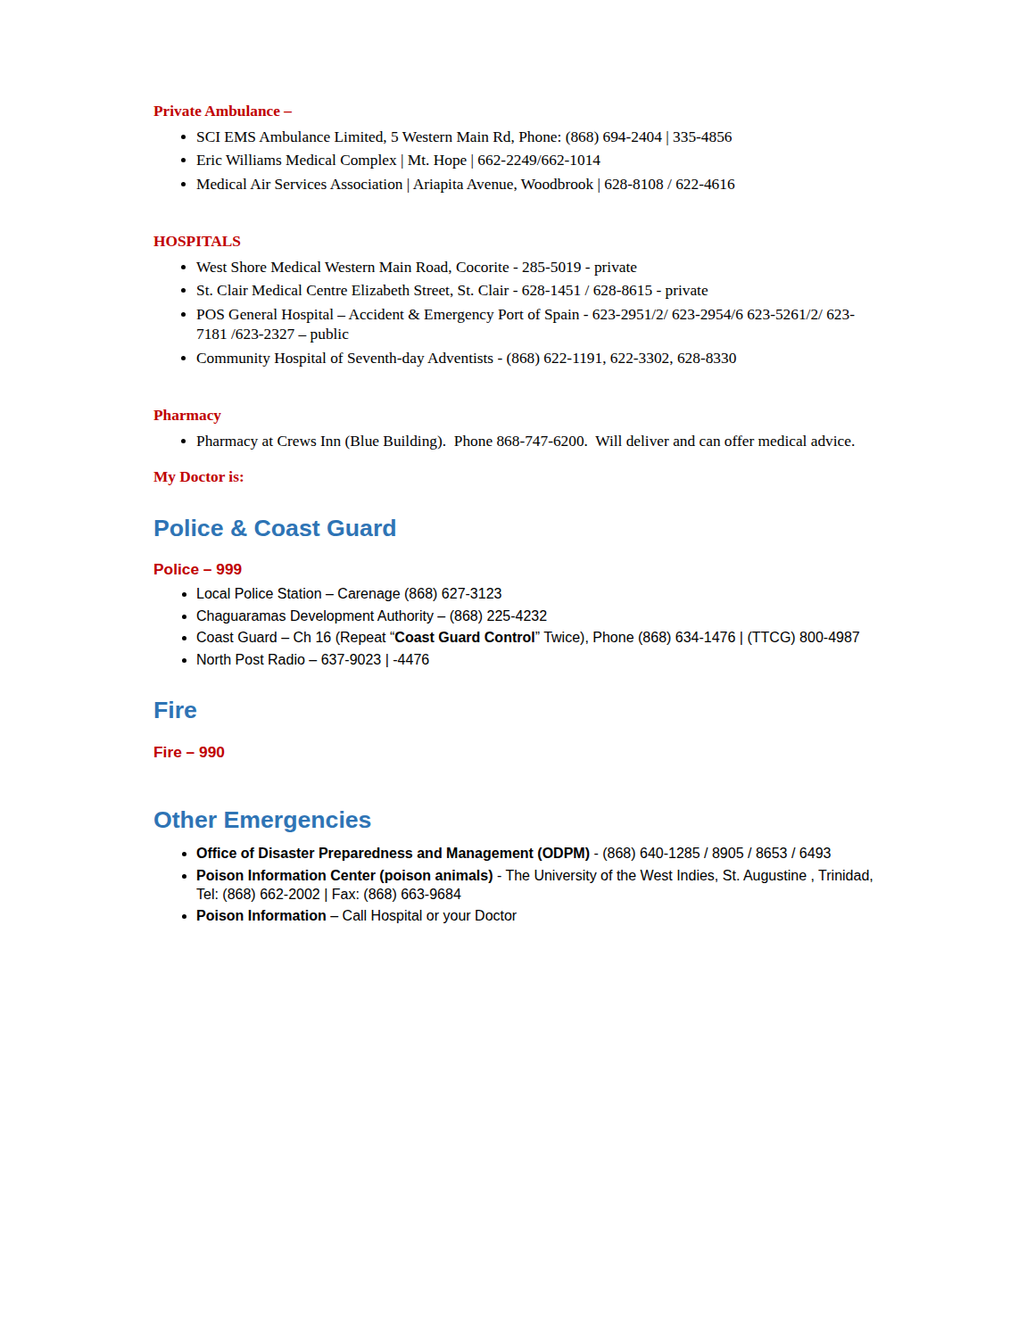Private Ambulance –
SCI EMS Ambulance Limited, 5 Western Main Rd, Phone: (868) 694-2404 | 335-4856
Eric Williams Medical Complex | Mt. Hope | 662-2249/662-1014
Medical Air Services Association | Ariapita Avenue, Woodbrook | 628-8108 / 622-4616
HOSPITALS
West Shore Medical Western Main Road, Cocorite - 285-5019 - private
St. Clair Medical Centre Elizabeth Street, St. Clair - 628-1451 / 628-8615 - private
POS General Hospital – Accident & Emergency Port of Spain - 623-2951/2/ 623-2954/6 623-5261/2/ 623-7181 /623-2327 – public
Community Hospital of Seventh-day Adventists - (868) 622-1191, 622-3302, 628-8330
Pharmacy
Pharmacy at Crews Inn (Blue Building). Phone 868-747-6200. Will deliver and can offer medical advice.
My Doctor is:
Police & Coast Guard
Police – 999
Local Police Station – Carenage (868) 627-3123
Chaguaramas Development Authority – (868) 225-4232
Coast Guard – Ch 16 (Repeat “Coast Guard Control” Twice), Phone (868) 634-1476 | (TTCG) 800-4987
North Post Radio – 637-9023 | -4476
Fire
Fire – 990
Other Emergencies
Office of Disaster Preparedness and Management (ODPM) - (868) 640-1285 / 8905 / 8653 / 6493
Poison Information Center (poison animals) - The University of the West Indies, St. Augustine , Trinidad, Tel: (868) 662-2002 | Fax: (868) 663-9684
Poison Information – Call Hospital or your Doctor